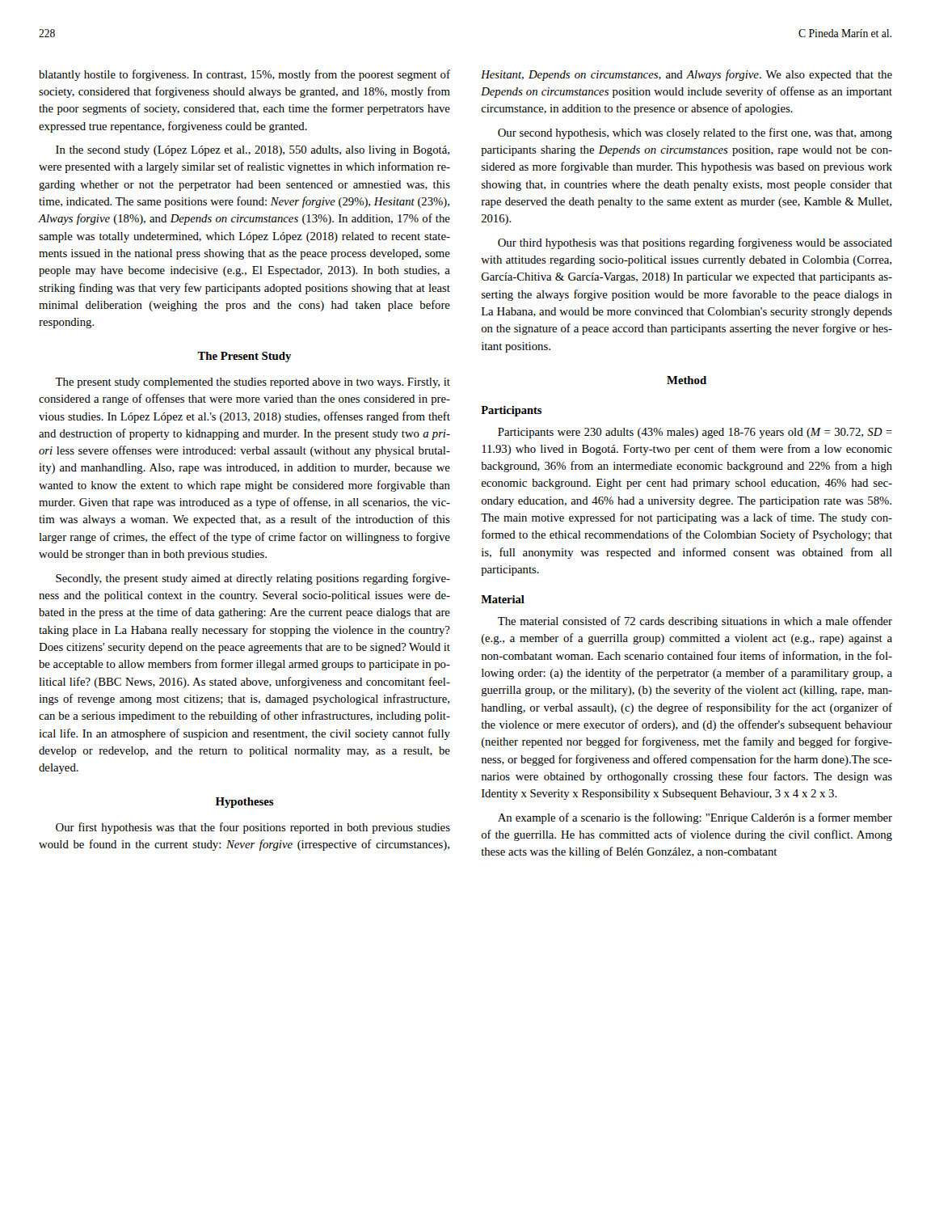228 C Pineda Marín et al.
blatantly hostile to forgiveness. In contrast, 15%, mostly from the poorest segment of society, considered that forgiveness should always be granted, and 18%, mostly from the poor segments of society, considered that, each time the former perpetrators have expressed true repentance, forgiveness could be granted.
In the second study (López López et al., 2018), 550 adults, also living in Bogotá, were presented with a largely similar set of realistic vignettes in which information regarding whether or not the perpetrator had been sentenced or amnestied was, this time, indicated. The same positions were found: Never forgive (29%), Hesitant (23%), Always forgive (18%), and Depends on circumstances (13%). In addition, 17% of the sample was totally undetermined, which López López (2018) related to recent statements issued in the national press showing that as the peace process developed, some people may have become indecisive (e.g., El Espectador, 2013). In both studies, a striking finding was that very few participants adopted positions showing that at least minimal deliberation (weighing the pros and the cons) had taken place before responding.
The Present Study
The present study complemented the studies reported above in two ways. Firstly, it considered a range of offenses that were more varied than the ones considered in previous studies. In López López et al.'s (2013, 2018) studies, offenses ranged from theft and destruction of property to kidnapping and murder. In the present study two a priori less severe offenses were introduced: verbal assault (without any physical brutality) and manhandling. Also, rape was introduced, in addition to murder, because we wanted to know the extent to which rape might be considered more forgivable than murder. Given that rape was introduced as a type of offense, in all scenarios, the victim was always a woman. We expected that, as a result of the introduction of this larger range of crimes, the effect of the type of crime factor on willingness to forgive would be stronger than in both previous studies.
Secondly, the present study aimed at directly relating positions regarding forgiveness and the political context in the country. Several socio-political issues were debated in the press at the time of data gathering: Are the current peace dialogs that are taking place in La Habana really necessary for stopping the violence in the country? Does citizens' security depend on the peace agreements that are to be signed? Would it be acceptable to allow members from former illegal armed groups to participate in political life? (BBC News, 2016). As stated above, unforgiveness and concomitant feelings of revenge among most citizens; that is, damaged psychological infrastructure, can be a serious impediment to the rebuilding of other infrastructures, including political life. In an atmosphere of suspicion and resentment, the civil society cannot fully develop or redevelop, and the return to political normality may, as a result, be delayed.
Hypotheses
Our first hypothesis was that the four positions reported in both previous studies would be found in the current study: Never forgive (irrespective of circumstances), Hesitant, Depends on circumstances, and Always forgive. We also expected that the Depends on circumstances position would include severity of offense as an important circumstance, in addition to the presence or absence of apologies.
Our second hypothesis, which was closely related to the first one, was that, among participants sharing the Depends on circumstances position, rape would not be considered as more forgivable than murder. This hypothesis was based on previous work showing that, in countries where the death penalty exists, most people consider that rape deserved the death penalty to the same extent as murder (see, Kamble & Mullet, 2016).
Our third hypothesis was that positions regarding forgiveness would be associated with attitudes regarding socio-political issues currently debated in Colombia (Correa, García-Chitiva & García-Vargas, 2018) In particular we expected that participants asserting the always forgive position would be more favorable to the peace dialogs in La Habana, and would be more convinced that Colombian's security strongly depends on the signature of a peace accord than participants asserting the never forgive or hesitant positions.
Method
Participants
Participants were 230 adults (43% males) aged 18-76 years old (M = 30.72, SD = 11.93) who lived in Bogotá. Forty-two per cent of them were from a low economic background, 36% from an intermediate economic background and 22% from a high economic background. Eight per cent had primary school education, 46% had secondary education, and 46% had a university degree. The participation rate was 58%. The main motive expressed for not participating was a lack of time. The study conformed to the ethical recommendations of the Colombian Society of Psychology; that is, full anonymity was respected and informed consent was obtained from all participants.
Material
The material consisted of 72 cards describing situations in which a male offender (e.g., a member of a guerrilla group) committed a violent act (e.g., rape) against a non-combatant woman. Each scenario contained four items of information, in the following order: (a) the identity of the perpetrator (a member of a paramilitary group, a guerrilla group, or the military), (b) the severity of the violent act (killing, rape, manhandling, or verbal assault), (c) the degree of responsibility for the act (organizer of the violence or mere executor of orders), and (d) the offender's subsequent behaviour (neither repented nor begged for forgiveness, met the family and begged for forgiveness, or begged for forgiveness and offered compensation for the harm done).The scenarios were obtained by orthogonally crossing these four factors. The design was Identity x Severity x Responsibility x Subsequent Behaviour, 3 x 4 x 2 x 3.
An example of a scenario is the following: "Enrique Calderón is a former member of the guerrilla. He has committed acts of violence during the civil conflict. Among these acts was the killing of Belén González, a non-combatant